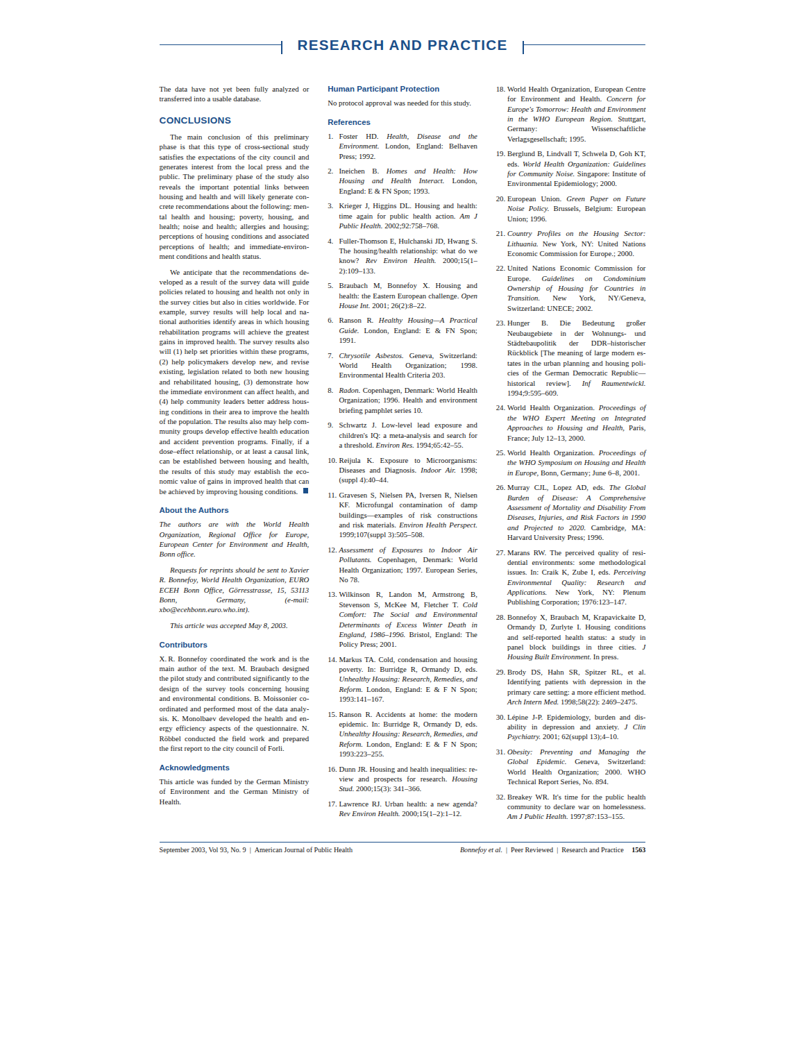RESEARCH AND PRACTICE
The data have not yet been fully analyzed or transferred into a usable database.
CONCLUSIONS
The main conclusion of this preliminary phase is that this type of cross-sectional study satisfies the expectations of the city council and generates interest from the local press and the public. The preliminary phase of the study also reveals the important potential links between housing and health and will likely generate concrete recommendations about the following: mental health and housing; poverty, housing, and health; noise and health; allergies and housing; perceptions of housing conditions and associated perceptions of health; and immediate-environment conditions and health status.
We anticipate that the recommendations developed as a result of the survey data will guide policies related to housing and health not only in the survey cities but also in cities worldwide. For example, survey results will help local and national authorities identify areas in which housing rehabilitation programs will achieve the greatest gains in improved health. The survey results also will (1) help set priorities within these programs, (2) help policymakers develop new, and revise existing, legislation related to both new housing and rehabilitated housing, (3) demonstrate how the immediate environment can affect health, and (4) help community leaders better address housing conditions in their area to improve the health of the population. The results also may help community groups develop effective health education and accident prevention programs. Finally, if a dose–effect relationship, or at least a causal link, can be established between housing and health, the results of this study may establish the economic value of gains in improved health that can be achieved by improving housing conditions.
About the Authors
The authors are with the World Health Organization, Regional Office for Europe, European Center for Environment and Health, Bonn office.
Requests for reprints should be sent to Xavier R. Bonnefoy, World Health Organization, EURO ECEH Bonn Office, Görresstrasse, 15, 53113 Bonn, Germany, (e-mail: xbo@ecehbonn.euro.who.int).
This article was accepted May 8, 2003.
Contributors
X. R. Bonnefoy coordinated the work and is the main author of the text. M. Braubach designed the pilot study and contributed significantly to the design of the survey tools concerning housing and environmental conditions. B. Moissonier coordinated and performed most of the data analysis. K. Monolbaev developed the health and energy efficiency aspects of the questionnaire. N. Röbbel conducted the field work and prepared the first report to the city council of Forli.
Acknowledgments
This article was funded by the German Ministry of Environment and the German Ministry of Health.
Human Participant Protection
No protocol approval was needed for this study.
References
Foster HD. Health, Disease and the Environment. London, England: Belhaven Press; 1992.
Ineichen B. Homes and Health: How Housing and Health Interact. London, England: E & FN Spon; 1993.
Krieger J, Higgins DL. Housing and health: time again for public health action. Am J Public Health. 2002;92:758–768.
Fuller-Thomson E, Hulchanski JD, Hwang S. The housing/health relationship: what do we know? Rev Environ Health. 2000;15(1–2):109–133.
Braubach M, Bonnefoy X. Housing and health: the Eastern European challenge. Open House Int. 2001; 26(2):8–22.
Ranson R. Healthy Housing—A Practical Guide. London, England: E & FN Spon; 1991.
Chrysotile Asbestos. Geneva, Switzerland: World Health Organization; 1998. Environmental Health Criteria 203.
Radon. Copenhagen, Denmark: World Health Organization; 1996. Health and environment briefing pamphlet series 10.
Schwartz J. Low-level lead exposure and children's IQ: a meta-analysis and search for a threshold. Environ Res. 1994;65:42–55.
Reijula K. Exposure to Microorganisms: Diseases and Diagnosis. Indoor Air. 1998;(suppl 4):40–44.
Gravesen S, Nielsen PA, Iversen R, Nielsen KF. Microfungal contamination of damp buildings—examples of risk constructions and risk materials. Environ Health Perspect. 1999;107(suppl 3):505–508.
Assessment of Exposures to Indoor Air Pollutants. Copenhagen, Denmark: World Health Organization; 1997. European Series, No 78.
Wilkinson R, Landon M, Armstrong B, Stevenson S, McKee M, Fletcher T. Cold Comfort: The Social and Environmental Determinants of Excess Winter Death in England, 1986–1996. Bristol, England: The Policy Press; 2001.
Markus TA. Cold, condensation and housing poverty. In: Burridge R, Ormandy D, eds. Unhealthy Housing: Research, Remedies, and Reform. London, England: E & F N Spon; 1993:141–167.
Ranson R. Accidents at home: the modern epidemic. In: Burridge R, Ormandy D, eds. Unhealthy Housing: Research, Remedies, and Reform. London, England: E & F N Spon; 1993:223–255.
Dunn JR. Housing and health inequalities: review and prospects for research. Housing Stud. 2000;15(3): 341–366.
Lawrence RJ. Urban health: a new agenda? Rev Environ Health. 2000;15(1–2):1–12.
World Health Organization, European Centre for Environment and Health. Concern for Europe's Tomorrow: Health and Environment in the WHO European Region. Stuttgart, Germany: Wissenschaftliche Verlagsgesellschaft; 1995.
Berglund B, Lindvall T, Schwela D, Goh KT, eds. World Health Organization: Guidelines for Community Noise. Singapore: Institute of Environmental Epidemiology; 2000.
European Union. Green Paper on Future Noise Policy. Brussels, Belgium: European Union; 1996.
Country Profiles on the Housing Sector: Lithuania. New York, NY: United Nations Economic Commission for Europe.; 2000.
United Nations Economic Commission for Europe. Guidelines on Condominium Ownership of Housing for Countries in Transition. New York, NY/Geneva, Switzerland: UNECE; 2002.
Hunger B. Die Bedeutung großer Neubaugebiete in der Wohnungs- und Städtebaupolitik der DDR–historischer Rückblick [The meaning of large modern estates in the urban planning and housing policies of the German Democratic Republic—historical review]. Inf Raumentwickl. 1994;9:595–609.
World Health Organization. Proceedings of the WHO Expert Meeting on Integrated Approaches to Housing and Health, Paris, France; July 12–13, 2000.
World Health Organization. Proceedings of the WHO Symposium on Housing and Health in Europe, Bonn, Germany; June 6–8, 2001.
Murray CJL, Lopez AD, eds. The Global Burden of Disease: A Comprehensive Assessment of Mortality and Disability From Diseases, Injuries, and Risk Factors in 1990 and Projected to 2020. Cambridge, MA: Harvard University Press; 1996.
Marans RW. The perceived quality of residential environments: some methodological issues. In: Craik K, Zube I, eds. Perceiving Environmental Quality: Research and Applications. New York, NY: Plenum Publishing Corporation; 1976:123–147.
Bonnefoy X, Braubach M, Krapavickaite D, Ormandy D, Zurlyte I. Housing conditions and self-reported health status: a study in panel block buildings in three cities. J Housing Built Environment. In press.
Brody DS, Hahn SR, Spitzer RL, et al. Identifying patients with depression in the primary care setting: a more efficient method. Arch Intern Med. 1998;58(22): 2469–2475.
Lépine J-P. Epidemiology, burden and disability in depression and anxiety. J Clin Psychiatry. 2001; 62(suppl 13);4–10.
Obesity: Preventing and Managing the Global Epidemic. Geneva, Switzerland: World Health Organization; 2000. WHO Technical Report Series, No. 894.
Breakey WR. It's time for the public health community to declare war on homelessness. Am J Public Health. 1997;87:153–155.
September 2003, Vol 93, No. 9 | American Journal of Public Health
Bonnefoy et al. | Peer Reviewed | Research and Practice1563